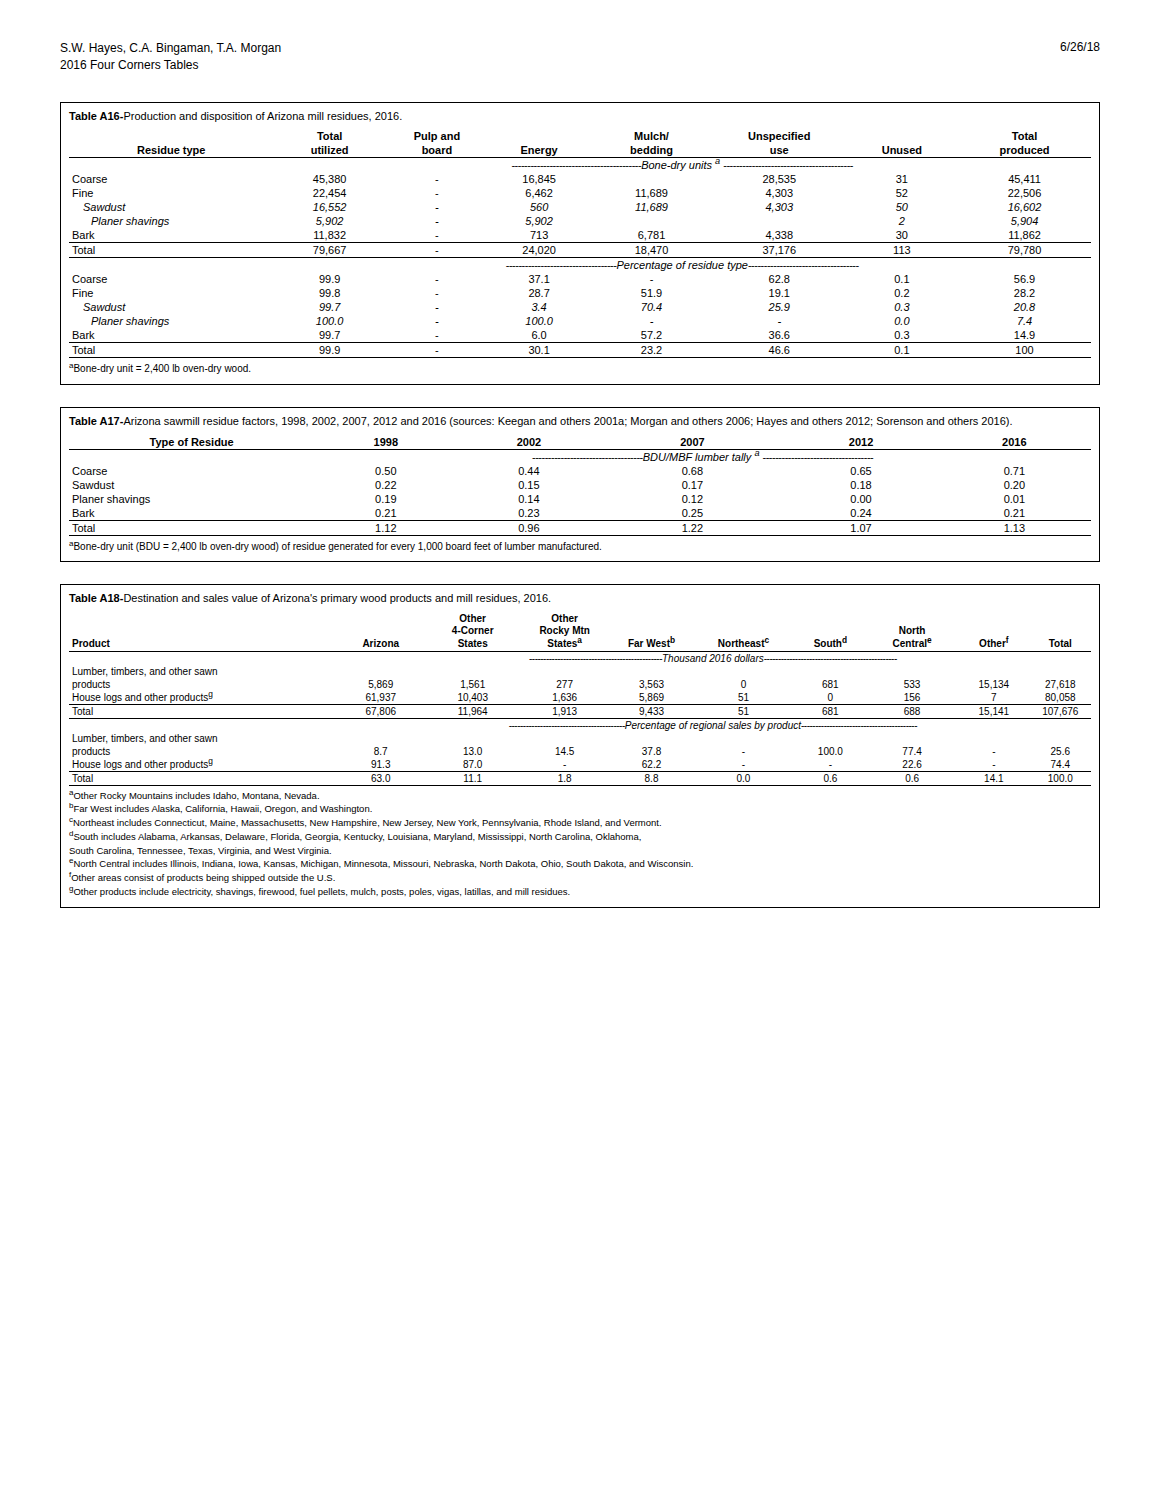S.W. Hayes, C.A. Bingaman, T.A. Morgan
2016 Four Corners Tables
6/26/18
Table A16-Production and disposition of Arizona mill residues, 2016.
| | Total | Pulp and | | Mulch/ | Unspecified | | Total |
| --- | --- | --- | --- | --- | --- | --- | --- |
| Residue type | utilized | board | Energy | bedding | use | Unused | produced |
| | ----------------------------------------- Bone-dry units a ----------------------------------------- |
| Coarse | 45,380 | - | 16,845 | | 28,535 | 31 | 45,411 |
| Fine | 22,454 | - | 6,462 | 11,689 | 4,303 | 52 | 22,506 |
| Sawdust | 16,552 | - | 560 | 11,689 | 4,303 | 50 | 16,602 |
| Planer shavings | 5,902 | - | 5,902 | | | 2 | 5,904 |
| Bark | 11,832 | - | 713 | 6,781 | 4,338 | 30 | 11,862 |
| Total | 79,667 | - | 24,020 | 18,470 | 37,176 | 113 | 79,780 |
| | ----------------------------------- Percentage of residue type ----------------------------------- |
| Coarse | 99.9 | - | 37.1 | - | 62.8 | 0.1 | 56.9 |
| Fine | 99.8 | - | 28.7 | 51.9 | 19.1 | 0.2 | 28.2 |
| Sawdust | 99.7 | - | 3.4 | 70.4 | 25.9 | 0.3 | 20.8 |
| Planer shavings | 100.0 | - | 100.0 | - | - | 0.0 | 7.4 |
| Bark | 99.7 | - | 6.0 | 57.2 | 36.6 | 0.3 | 14.9 |
| Total | 99.9 | - | 30.1 | 23.2 | 46.6 | 0.1 | 100 |
aBone-dry unit = 2,400 lb oven-dry wood.
Table A17-Arizona sawmill residue factors, 1998, 2002, 2007, 2012 and 2016 (sources: Keegan and others 2001a; Morgan and others 2006; Hayes and others 2012; Sorenson and others 2016).
| Type of Residue | 1998 | 2002 | 2007 | 2012 | 2016 |
| --- | --- | --- | --- | --- | --- |
| | ----------------------------------- BDU/MBF lumber tally a ----------------------------------- |
| Coarse | 0.50 | 0.44 | 0.68 | 0.65 | 0.71 |
| Sawdust | 0.22 | 0.15 | 0.17 | 0.18 | 0.20 |
| Planer shavings | 0.19 | 0.14 | 0.12 | 0.00 | 0.01 |
| Bark | 0.21 | 0.23 | 0.25 | 0.24 | 0.21 |
| Total | 1.12 | 0.96 | 1.22 | 1.07 | 1.13 |
aBone-dry unit (BDU = 2,400 lb oven-dry wood) of residue generated for every 1,000 board feet of lumber manufactured.
Table A18-Destination and sales value of Arizona's primary wood products and mill residues, 2016.
| | | Other 4-Corner | Other Rocky Mtn | | | | North | | |
| --- | --- | --- | --- | --- | --- | --- | --- | --- | --- |
| Product | Arizona | States | States a | Far West b | Northeast c | South d | Central e | Other f | Total |
| | ----------------------------------------------- Thousand 2016 dollars ----------------------------------------------- |
| Lumber, timbers, and other sawn | | | | | | | | | |
| products | 5,869 | 1,561 | 277 | 3,563 | 0 | 681 | 533 | 15,134 | 27,618 |
| House logs and other products g | 61,937 | 10,403 | 1,636 | 5,869 | 51 | 0 | 156 | 7 | 80,058 |
| Total | 67,806 | 11,964 | 1,913 | 9,433 | 51 | 681 | 688 | 15,141 | 107,676 |
| | ----------------------------------------- Percentage of regional sales by product ----------------------------------------- |
| Lumber, timbers, and other sawn | | | | | | | | | |
| products | 8.7 | 13.0 | 14.5 | 37.8 | - | 100.0 | 77.4 | - | 25.6 |
| House logs and other products g | 91.3 | 87.0 | - | 62.2 | - | - | 22.6 | - | 74.4 |
| Total | 63.0 | 11.1 | 1.8 | 8.8 | 0.0 | 0.6 | 0.6 | 14.1 | 100.0 |
aOther Rocky Mountains includes Idaho, Montana, Nevada.
bFar West includes Alaska, California, Hawaii, Oregon, and Washington.
cNortheast includes Connecticut, Maine, Massachusetts, New Hampshire, New Jersey, New York, Pennsylvania, Rhode Island, and Vermont.
dSouth includes Alabama, Arkansas, Delaware, Florida, Georgia, Kentucky, Louisiana, Maryland, Mississippi, North Carolina, Oklahoma,
South Carolina, Tennessee, Texas, Virginia, and West Virginia.
eNorth Central includes Illinois, Indiana, Iowa, Kansas, Michigan, Minnesota, Missouri, Nebraska, North Dakota, Ohio, South Dakota, and Wisconsin.
fOther areas consist of products being shipped outside the U.S.
gOther products include electricity, shavings, firewood, fuel pellets, mulch, posts, poles, vigas, latillas, and mill residues.